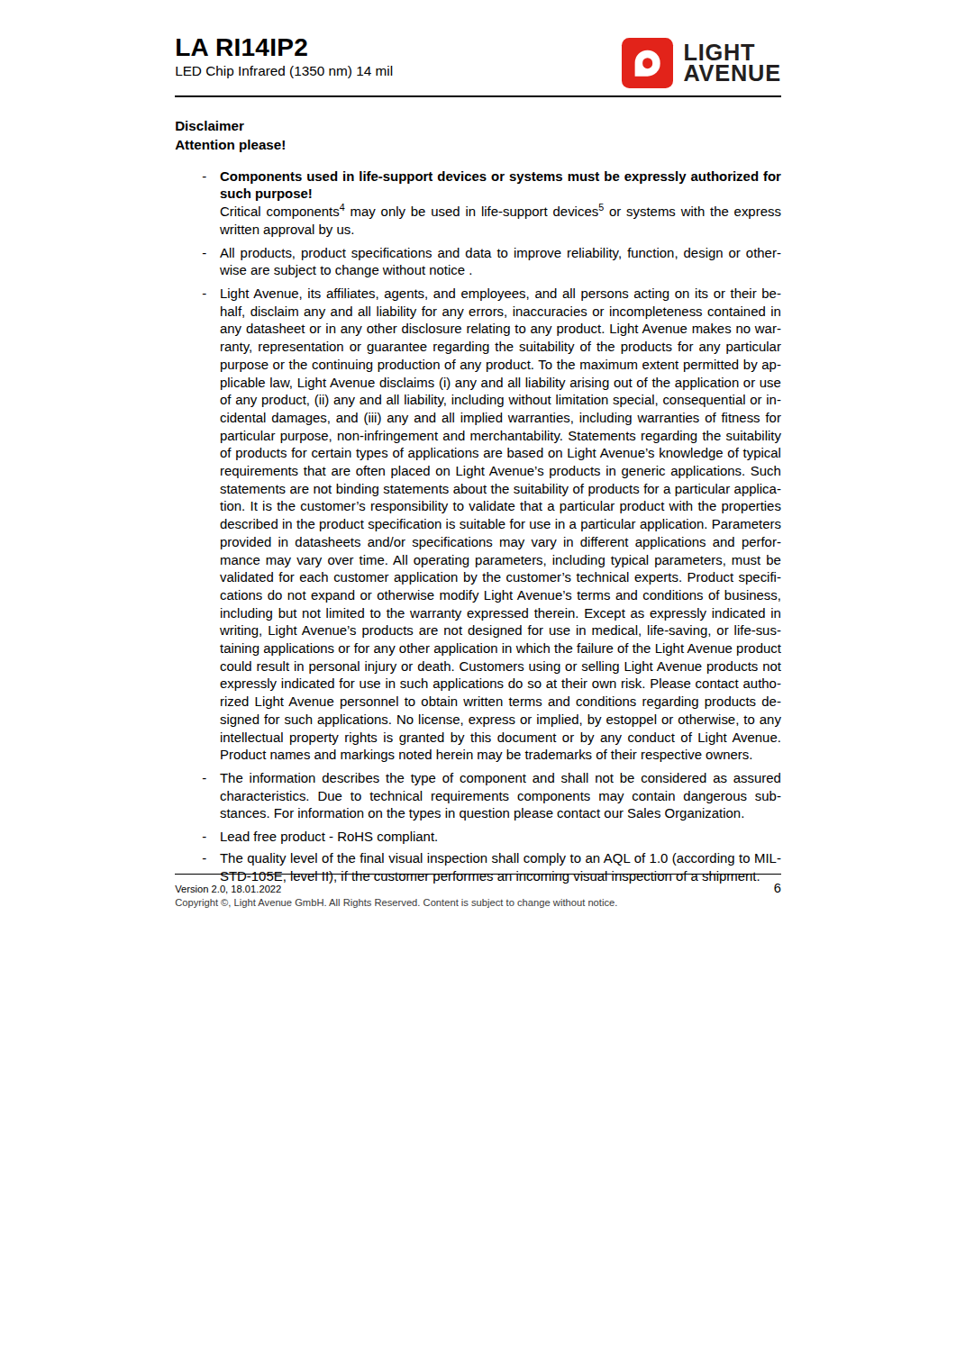LA RI14IP2
LED Chip Infrared (1350 nm) 14 mil
LIGHT AVENUE
Disclaimer
Attention please!
Components used in life-support devices or systems must be expressly authorized for such purpose!
Critical components4 may only be used in life-support devices5 or systems with the express written approval by us.
All products, product specifications and data to improve reliability, function, design or otherwise are subject to change without notice .
Light Avenue, its affiliates, agents, and employees, and all persons acting on its or their behalf, disclaim any and all liability for any errors, inaccuracies or incompleteness contained in any datasheet or in any other disclosure relating to any product. Light Avenue makes no warranty, representation or guarantee regarding the suitability of the products for any particular purpose or the continuing production of any product. To the maximum extent permitted by applicable law, Light Avenue disclaims (i) any and all liability arising out of the application or use of any product, (ii) any and all liability, including without limitation special, consequential or incidental damages, and (iii) any and all implied warranties, including warranties of fitness for particular purpose, non-infringement and merchantability. Statements regarding the suitability of products for certain types of applications are based on Light Avenue’s knowledge of typical requirements that are often placed on Light Avenue’s products in generic applications. Such statements are not binding statements about the suitability of products for a particular application. It is the customer’s responsibility to validate that a particular product with the properties described in the product specification is suitable for use in a particular application. Parameters provided in datasheets and/or specifications may vary in different applications and performance may vary over time. All operating parameters, including typical parameters, must be validated for each customer application by the customer’s technical experts. Product specifications do not expand or otherwise modify Light Avenue’s terms and conditions of business, including but not limited to the warranty expressed therein. Except as expressly indicated in writing, Light Avenue’s products are not designed for use in medical, life-saving, or life-sustaining applications or for any other application in which the failure of the Light Avenue product could result in personal injury or death. Customers using or selling Light Avenue products not expressly indicated for use in such applications do so at their own risk. Please contact authorized Light Avenue personnel to obtain written terms and conditions regarding products designed for such applications. No license, express or implied, by estoppel or otherwise, to any intellectual property rights is granted by this document or by any conduct of Light Avenue. Product names and markings noted herein may be trademarks of their respective owners.
The information describes the type of component and shall not be considered as assured characteristics. Due to technical requirements components may contain dangerous substances. For information on the types in question please contact our Sales Organization.
Lead free product - RoHS compliant.
The quality level of the final visual inspection shall comply to an AQL of 1.0 (according to MIL-STD-105E, level II), if the customer performes an incoming visual inspection of a shipment.
Version 2.0, 18.01.2022
Copyright ©, Light Avenue GmbH. All Rights Reserved. Content is subject to change without notice.
6